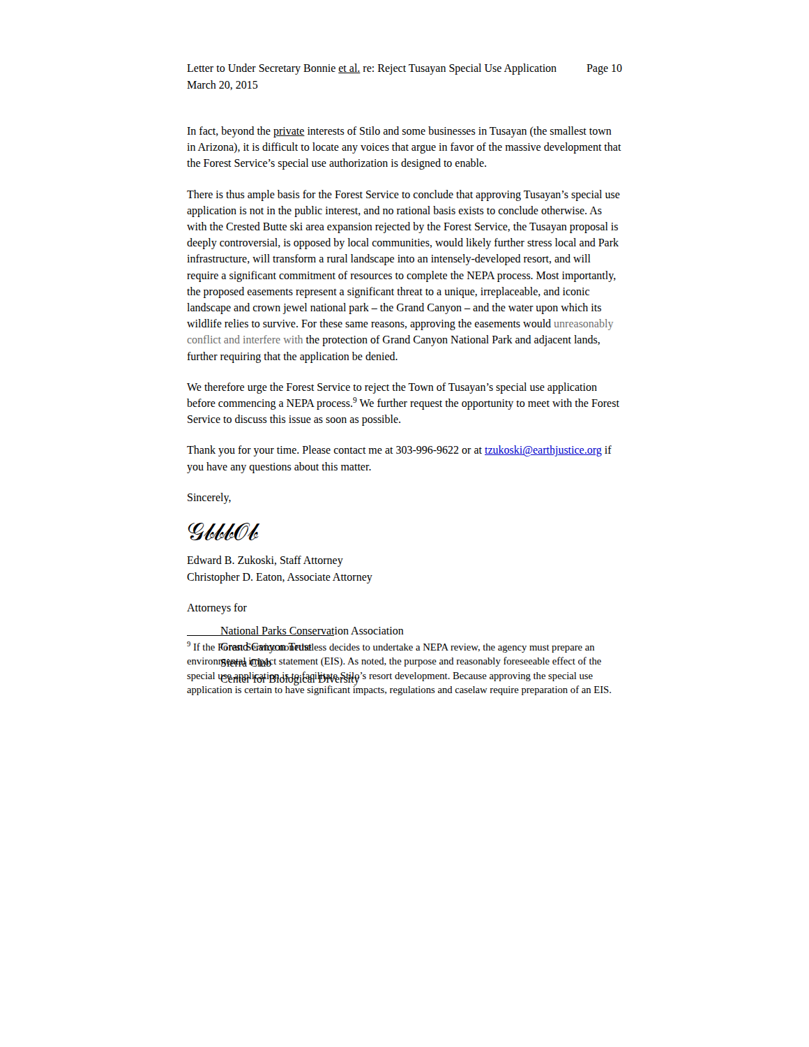Letter to Under Secretary Bonnie et al. re: Reject Tusayan Special Use Application
March 20, 2015
Page 10
In fact, beyond the private interests of Stilo and some businesses in Tusayan (the smallest town in Arizona), it is difficult to locate any voices that argue in favor of the massive development that the Forest Service’s special use authorization is designed to enable.
There is thus ample basis for the Forest Service to conclude that approving Tusayan’s special use application is not in the public interest, and no rational basis exists to conclude otherwise. As with the Crested Butte ski area expansion rejected by the Forest Service, the Tusayan proposal is deeply controversial, is opposed by local communities, would likely further stress local and Park infrastructure, will transform a rural landscape into an intensely-developed resort, and will require a significant commitment of resources to complete the NEPA process. Most importantly, the proposed easements represent a significant threat to a unique, irreplaceable, and iconic landscape and crown jewel national park – the Grand Canyon – and the water upon which its wildlife relies to survive. For these same reasons, approving the easements would unreasonably conflict and interfere with the protection of Grand Canyon National Park and adjacent lands, further requiring that the application be denied.
We therefore urge the Forest Service to reject the Town of Tusayan’s special use application before commencing a NEPA process.9 We further request the opportunity to meet with the Forest Service to discuss this issue as soon as possible.
Thank you for your time. Please contact me at 303-996-9622 or at tzukoski@earthjustice.org if you have any questions about this matter.
Sincerely,
𝒢𝒷𝒷𝒷𝒪𝒷
Edward B. Zukoski, Staff Attorney
Christopher D. Eaton, Associate Attorney
Attorneys for
National Parks Conservation Association
Grand Canyon Trust
Sierra Club
Center for Biological Diversity
9 If the Forest Service nonetheless decides to undertake a NEPA review, the agency must prepare an environmental impact statement (EIS). As noted, the purpose and reasonably foreseeable effect of the special use application is to facilitate Stilo’s resort development. Because approving the special use application is certain to have significant impacts, regulations and caselaw require preparation of an EIS.